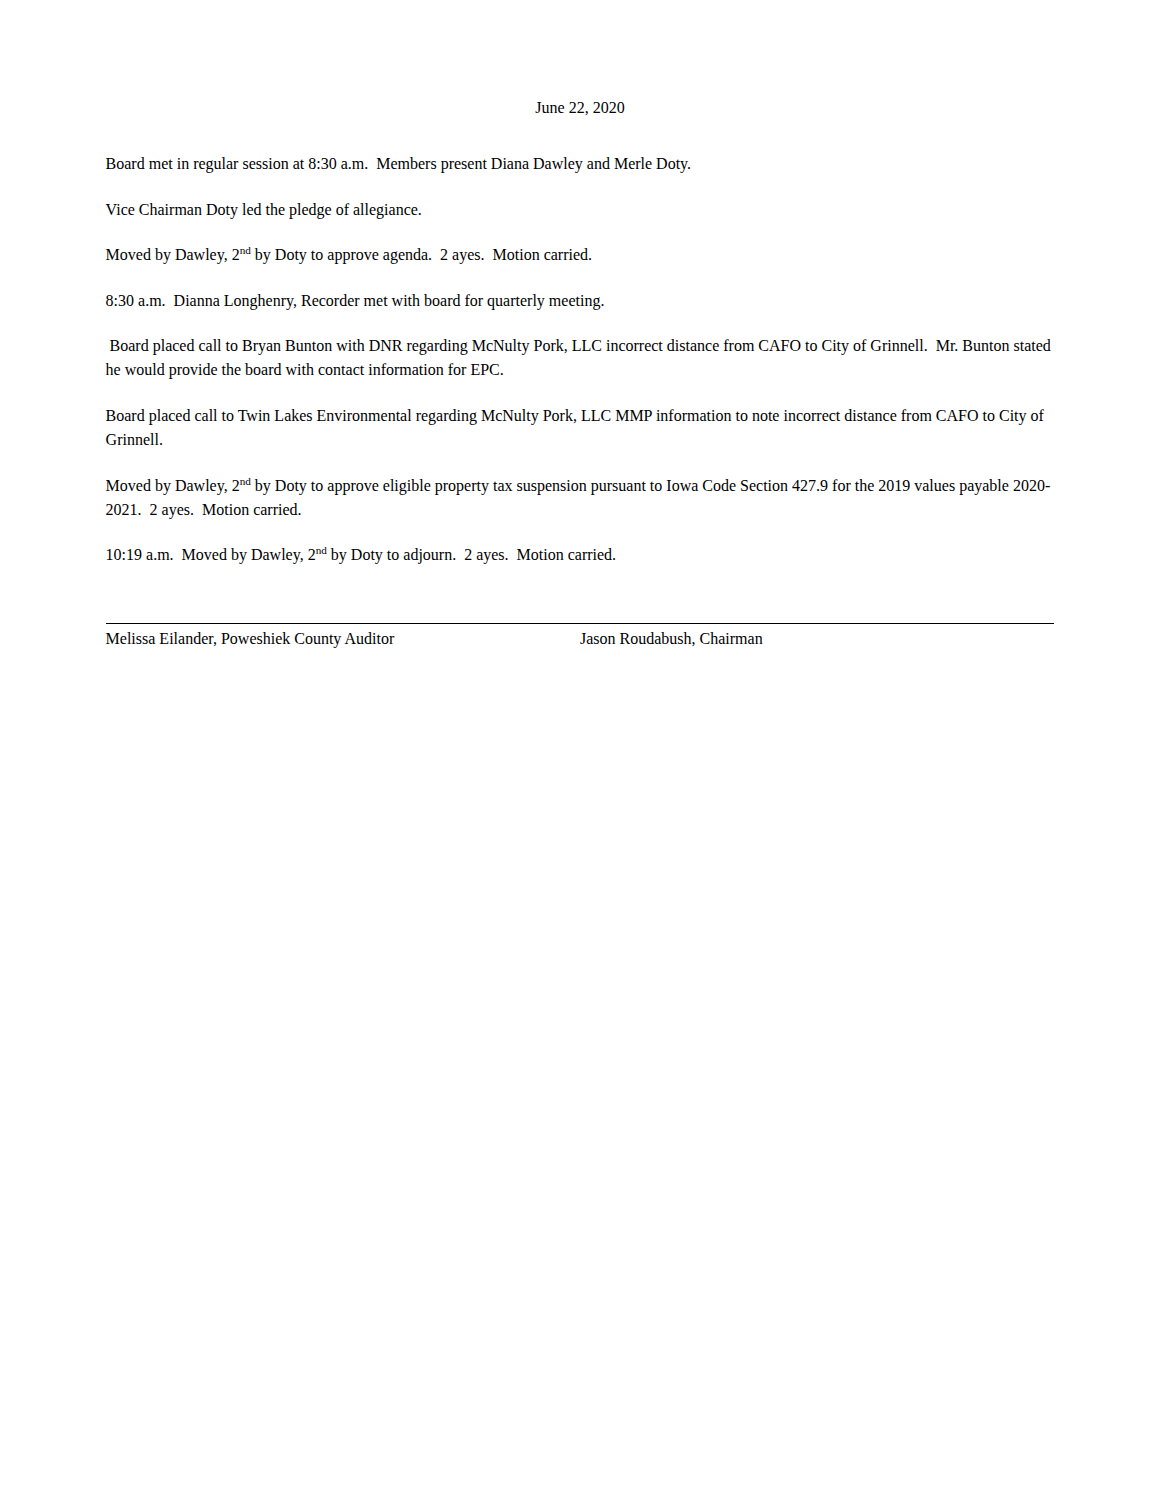June 22, 2020
Board met in regular session at 8:30 a.m. Members present Diana Dawley and Merle Doty.
Vice Chairman Doty led the pledge of allegiance.
Moved by Dawley, 2nd by Doty to approve agenda. 2 ayes. Motion carried.
8:30 a.m. Dianna Longhenry, Recorder met with board for quarterly meeting.
Board placed call to Bryan Bunton with DNR regarding McNulty Pork, LLC incorrect distance from CAFO to City of Grinnell. Mr. Bunton stated he would provide the board with contact information for EPC.
Board placed call to Twin Lakes Environmental regarding McNulty Pork, LLC MMP information to note incorrect distance from CAFO to City of Grinnell.
Moved by Dawley, 2nd by Doty to approve eligible property tax suspension pursuant to Iowa Code Section 427.9 for the 2019 values payable 2020-2021. 2 ayes. Motion carried.
10:19 a.m. Moved by Dawley, 2nd by Doty to adjourn. 2 ayes. Motion carried.
| Melissa Eilander, Poweshiek County Auditor | Jason Roudabush, Chairman |